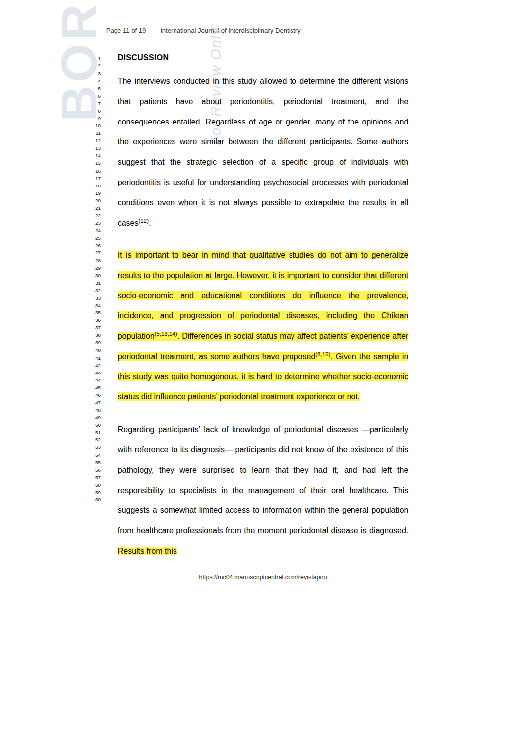BORRADOR
BORRADOR
For Review Only
Page 11 of 19 International Journal of Interdisciplinary Dentistry
12345678910 11121314151617181920 21222324252627282930 31323334353637383940 41424344454647484950 51525354555657585960
DISCUSSION
The interviews conducted in this study allowed to determine the different visions that patients have about periodontitis, periodontal treatment, and the consequences entailed. Regardless of age or gender, many of the opinions and the experiences were similar between the different participants. Some authors suggest that the strategic selection of a specific group of individuals with periodontitis is useful for understanding psychosocial processes with periodontal conditions even when it is not always possible to extrapolate the results in all cases(12).
It is important to bear in mind that qualitative studies do not aim to generalize results to the population at large. However, it is important to consider that different socio-economic and educational conditions do influence the prevalence, incidence, and progression of periodontal diseases, including the Chilean population(5,13,14). Differences in social status may affect patients' experience after periodontal treatment, as some authors have proposed(8,15). Given the sample in this study was quite homogenous, it is hard to determine whether socio-economic status did influence patients’ periodontal treatment experience or not.
Regarding participants’ lack of knowledge of periodontal diseases —particularly with reference to its diagnosis— participants did not know of the existence of this pathology, they were surprised to learn that they had it, and had left the responsibility to specialists in the management of their oral healthcare. This suggests a somewhat limited access to information within the general population from healthcare professionals from the moment periodontal disease is diagnosed. Results from this
https://mc04.manuscriptcentral.com/revistapiro